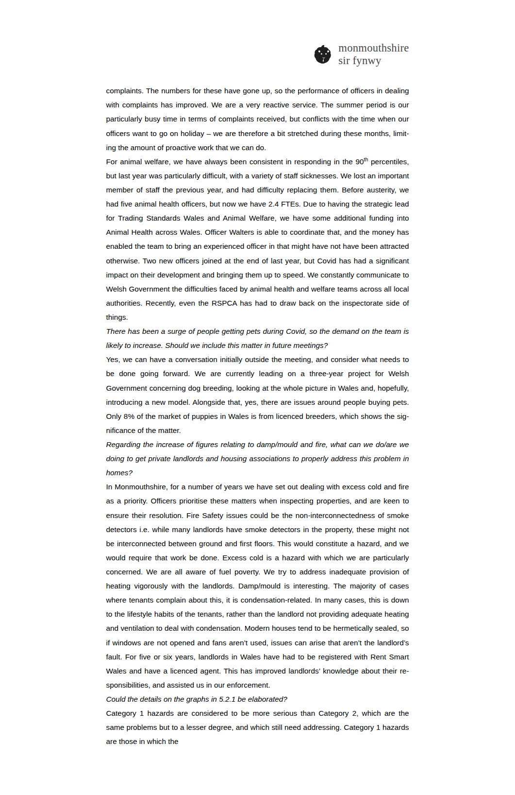monmouthshire sir fynwy
complaints. The numbers for these have gone up, so the performance of officers in dealing with complaints has improved. We are a very reactive service. The summer period is our particularly busy time in terms of complaints received, but conflicts with the time when our officers want to go on holiday – we are therefore a bit stretched during these months, limiting the amount of proactive work that we can do.
For animal welfare, we have always been consistent in responding in the 90th percentiles, but last year was particularly difficult, with a variety of staff sicknesses. We lost an important member of staff the previous year, and had difficulty replacing them. Before austerity, we had five animal health officers, but now we have 2.4 FTEs. Due to having the strategic lead for Trading Standards Wales and Animal Welfare, we have some additional funding into Animal Health across Wales. Officer Walters is able to coordinate that, and the money has enabled the team to bring an experienced officer in that might have not have been attracted otherwise. Two new officers joined at the end of last year, but Covid has had a significant impact on their development and bringing them up to speed. We constantly communicate to Welsh Government the difficulties faced by animal health and welfare teams across all local authorities. Recently, even the RSPCA has had to draw back on the inspectorate side of things.
There has been a surge of people getting pets during Covid, so the demand on the team is likely to increase. Should we include this matter in future meetings?
Yes, we can have a conversation initially outside the meeting, and consider what needs to be done going forward. We are currently leading on a three-year project for Welsh Government concerning dog breeding, looking at the whole picture in Wales and, hopefully, introducing a new model. Alongside that, yes, there are issues around people buying pets. Only 8% of the market of puppies in Wales is from licenced breeders, which shows the significance of the matter.
Regarding the increase of figures relating to damp/mould and fire, what can we do/are we doing to get private landlords and housing associations to properly address this problem in homes?
In Monmouthshire, for a number of years we have set out dealing with excess cold and fire as a priority. Officers prioritise these matters when inspecting properties, and are keen to ensure their resolution. Fire Safety issues could be the non-interconnectedness of smoke detectors i.e. while many landlords have smoke detectors in the property, these might not be interconnected between ground and first floors. This would constitute a hazard, and we would require that work be done. Excess cold is a hazard with which we are particularly concerned. We are all aware of fuel poverty. We try to address inadequate provision of heating vigorously with the landlords. Damp/mould is interesting. The majority of cases where tenants complain about this, it is condensation-related. In many cases, this is down to the lifestyle habits of the tenants, rather than the landlord not providing adequate heating and ventilation to deal with condensation. Modern houses tend to be hermetically sealed, so if windows are not opened and fans aren’t used, issues can arise that aren’t the landlord’s fault. For five or six years, landlords in Wales have had to be registered with Rent Smart Wales and have a licenced agent. This has improved landlords’ knowledge about their responsibilities, and assisted us in our enforcement.
Could the details on the graphs in 5.2.1 be elaborated?
Category 1 hazards are considered to be more serious than Category 2, which are the same problems but to a lesser degree, and which still need addressing. Category 1 hazards are those in which the